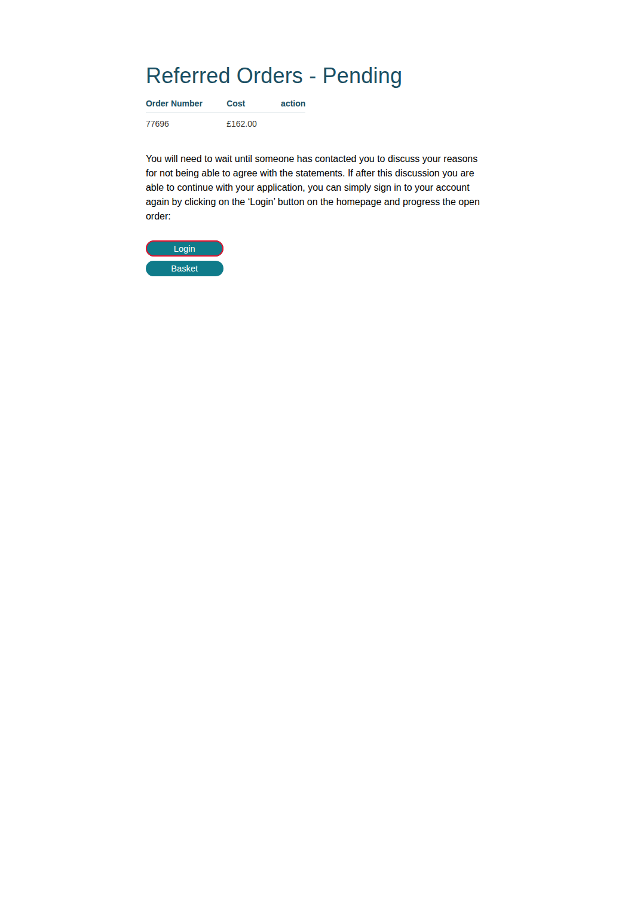Referred Orders - Pending
| Order Number | Cost | action |
| --- | --- | --- |
| 77696 | £162.00 | |
You will need to wait until someone has contacted you to discuss your reasons for not being able to agree with the statements. If after this discussion you are able to continue with your application, you can simply sign in to your account again by clicking on the ‘Login’ button on the homepage and progress the open order:
Login
Basket